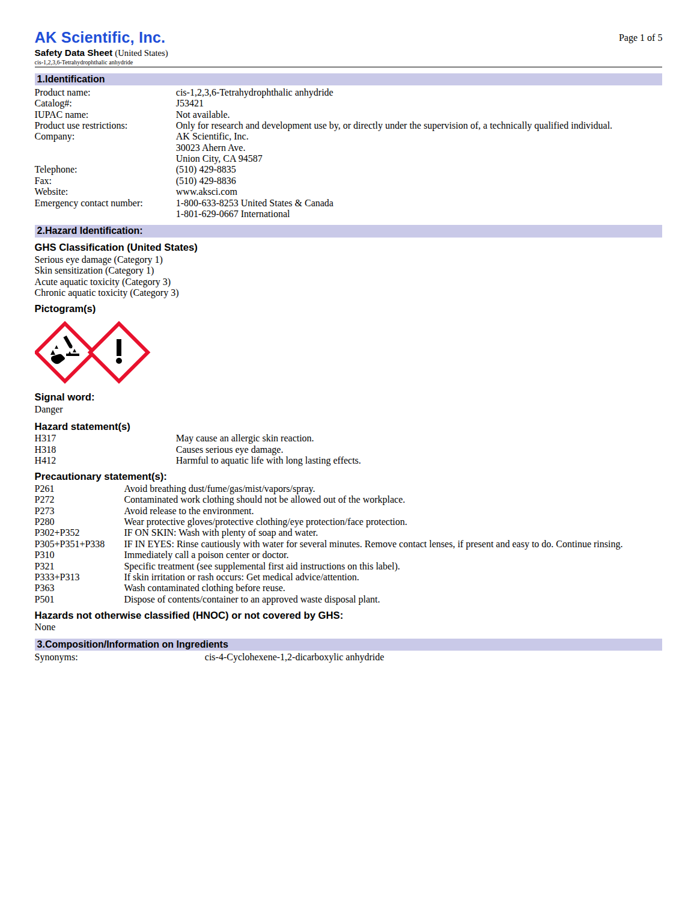Page 1 of 5
AK Scientific, Inc.
Safety Data Sheet (United States)
cis-1,2,3,6-Tetrahydrophthalic anhydride
1.Identification
| Product name: | cis-1,2,3,6-Tetrahydrophthalic anhydride |
| Catalog#: | J53421 |
| IUPAC name: | Not available. |
| Product use restrictions: | Only for research and development use by, or directly under the supervision of, a technically qualified individual. |
| Company: | AK Scientific, Inc. 30023 Ahern Ave. Union City, CA 94587 |
| Telephone: | (510) 429-8835 |
| Fax: | (510) 429-8836 |
| Website: | www.aksci.com |
| Emergency contact number: | 1-800-633-8253 United States & Canada 1-801-629-0667 International |
2.Hazard Identification:
GHS Classification (United States)
Serious eye damage (Category 1)
Skin sensitization (Category 1)
Acute aquatic toxicity (Category 3)
Chronic aquatic toxicity (Category 3)
Pictogram(s)
Signal word:
Danger
Hazard statement(s)
| H317 | May cause an allergic skin reaction. |
| H318 | Causes serious eye damage. |
| H412 | Harmful to aquatic life with long lasting effects. |
Precautionary statement(s):
| P261 | Avoid breathing dust/fume/gas/mist/vapors/spray. |
| P272 | Contaminated work clothing should not be allowed out of the workplace. |
| P273 | Avoid release to the environment. |
| P280 | Wear protective gloves/protective clothing/eye protection/face protection. |
| P302+P352 | IF ON SKIN: Wash with plenty of soap and water. |
| P305+P351+P338 | IF IN EYES: Rinse cautiously with water for several minutes. Remove contact lenses, if present and easy to do. Continue rinsing. |
| P310 | Immediately call a poison center or doctor. |
| P321 | Specific treatment (see supplemental first aid instructions on this label). |
| P333+P313 | If skin irritation or rash occurs: Get medical advice/attention. |
| P363 | Wash contaminated clothing before reuse. |
| P501 | Dispose of contents/container to an approved waste disposal plant. |
Hazards not otherwise classified (HNOC) or not covered by GHS:
None
3.Composition/Information on Ingredients
| Synonyms: | cis-4-Cyclohexene-1,2-dicarboxylic anhydride |